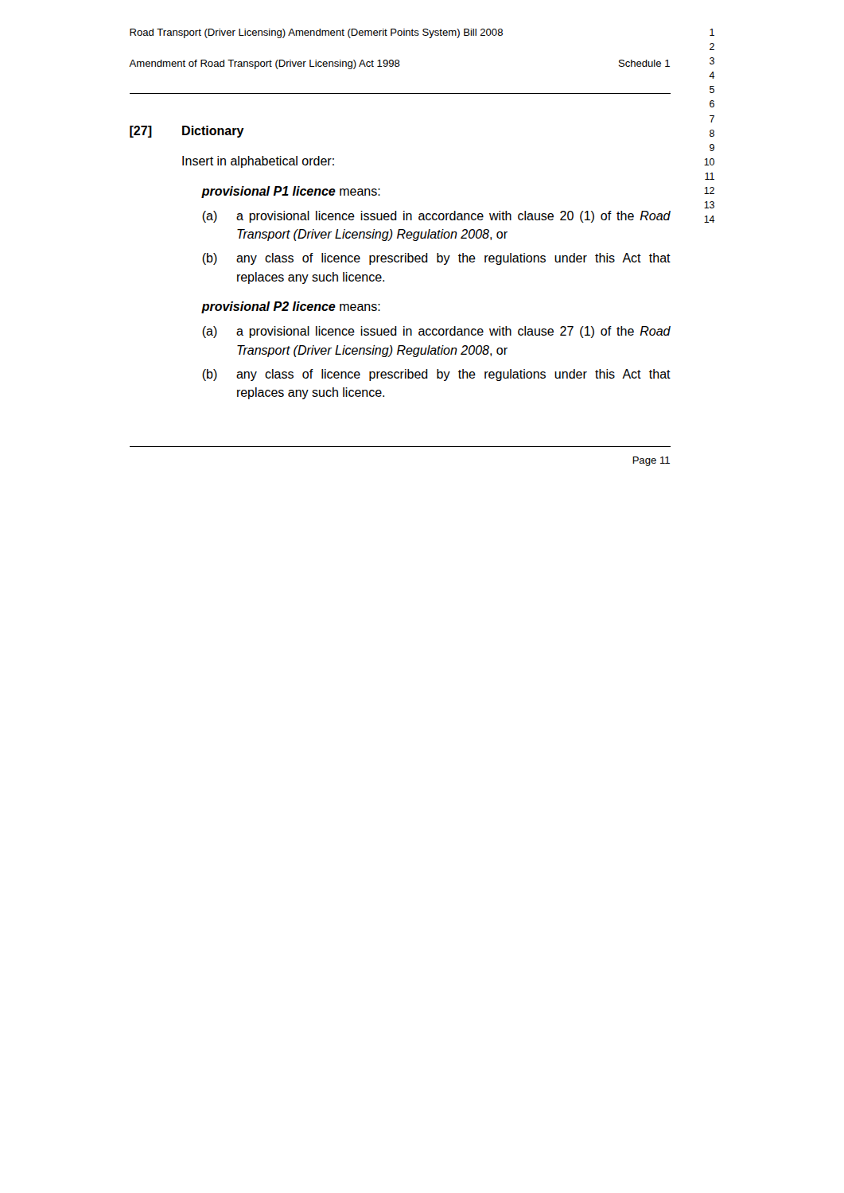Road Transport (Driver Licensing) Amendment (Demerit Points System) Bill 2008
Amendment of Road Transport (Driver Licensing) Act 1998 Schedule 1
[27]
Dictionary
Insert in alphabetical order:
provisional P1 licence means:
(a) a provisional licence issued in accordance with clause 20 (1) of the Road Transport (Driver Licensing) Regulation 2008, or
(b) any class of licence prescribed by the regulations under this Act that replaces any such licence.
provisional P2 licence means:
(a) a provisional licence issued in accordance with clause 27 (1) of the Road Transport (Driver Licensing) Regulation 2008, or
(b) any class of licence prescribed by the regulations under this Act that replaces any such licence.
1 2 3 4 5 6 7 8 9 10 11 12 13 14
Page 11